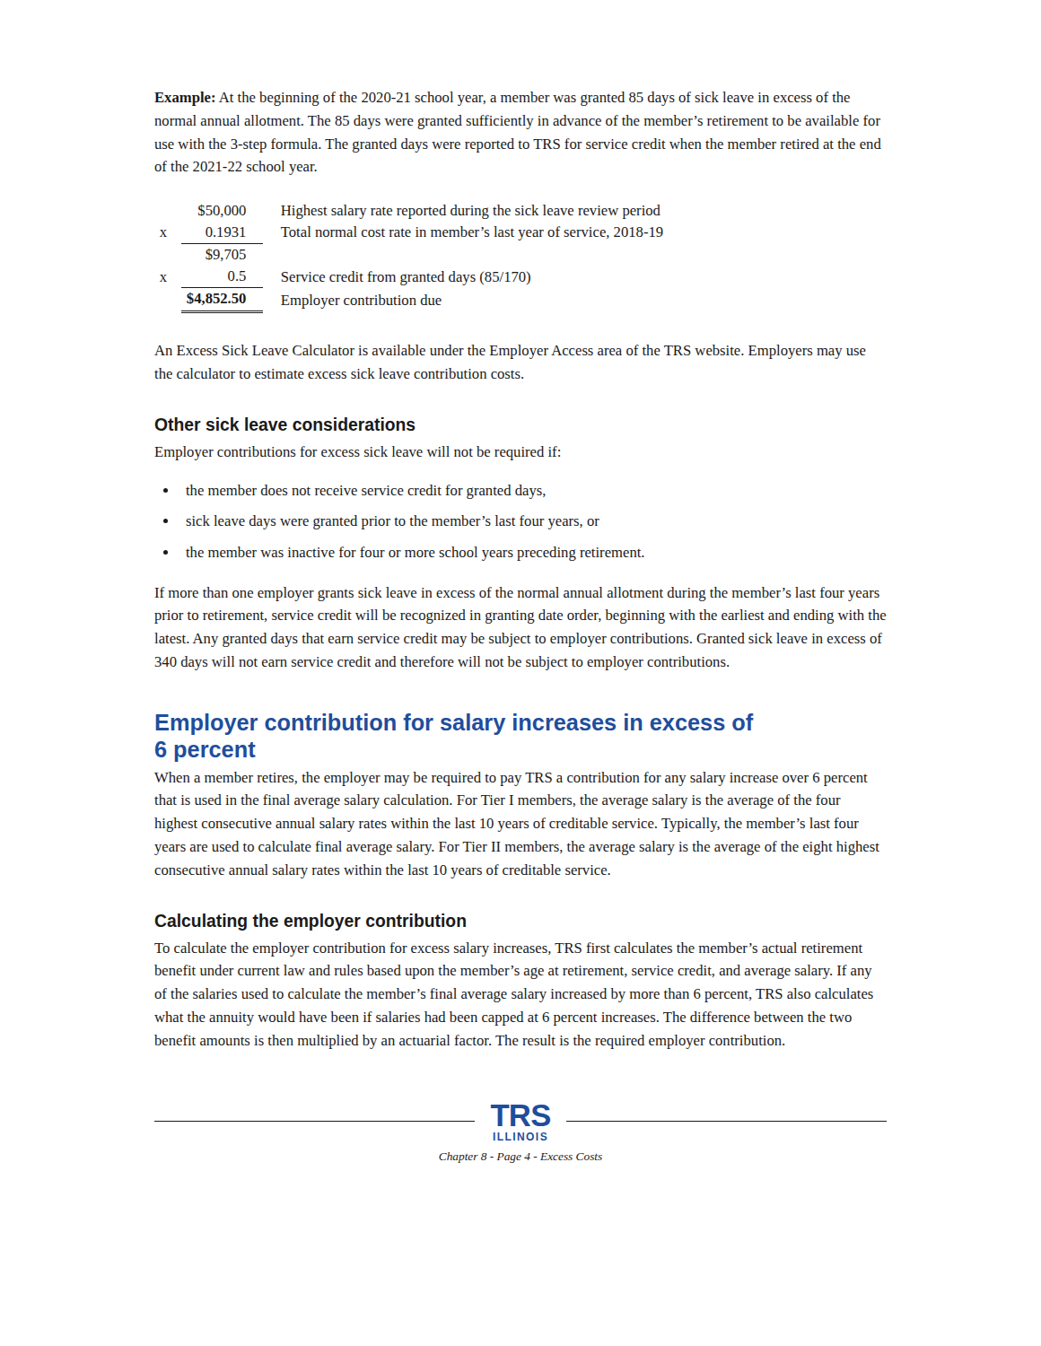Example: At the beginning of the 2020-21 school year, a member was granted 85 days of sick leave in excess of the normal annual allotment. The 85 days were granted sufficiently in advance of the member’s retirement to be available for use with the 3-step formula. The granted days were reported to TRS for service credit when the member retired at the end of the 2021-22 school year.
| | $50,000 | Highest salary rate reported during the sick leave review period |
| x | 0.1931 | Total normal cost rate in member’s last year of service, 2018-19 |
| | $9,705 | |
| x | 0.5 | Service credit from granted days (85/170) |
| | $4,852.50 | Employer contribution due |
An Excess Sick Leave Calculator is available under the Employer Access area of the TRS website. Employers may use the calculator to estimate excess sick leave contribution costs.
Other sick leave considerations
Employer contributions for excess sick leave will not be required if:
the member does not receive service credit for granted days,
sick leave days were granted prior to the member’s last four years, or
the member was inactive for four or more school years preceding retirement.
If more than one employer grants sick leave in excess of the normal annual allotment during the member’s last four years prior to retirement, service credit will be recognized in granting date order, beginning with the earliest and ending with the latest. Any granted days that earn service credit may be subject to employer contributions. Granted sick leave in excess of 340 days will not earn service credit and therefore will not be subject to employer contributions.
Employer contribution for salary increases in excess of
6 percent
When a member retires, the employer may be required to pay TRS a contribution for any salary increase over 6 percent that is used in the final average salary calculation. For Tier I members, the average salary is the average of the four highest consecutive annual salary rates within the last 10 years of creditable service. Typically, the member’s last four years are used to calculate final average salary. For Tier II members, the average salary is the average of the eight highest consecutive annual salary rates within the last 10 years of creditable service.
Calculating the employer contribution
To calculate the employer contribution for excess salary increases, TRS first calculates the member’s actual retirement benefit under current law and rules based upon the member’s age at retirement, service credit, and average salary. If any of the salaries used to calculate the member’s final average salary increased by more than 6 percent, TRS also calculates what the annuity would have been if salaries had been capped at 6 percent increases. The difference between the two benefit amounts is then multiplied by an actuarial factor. The result is the required employer contribution.
TRSILLINOIS
Chapter 8 - Page 4 - Excess Costs